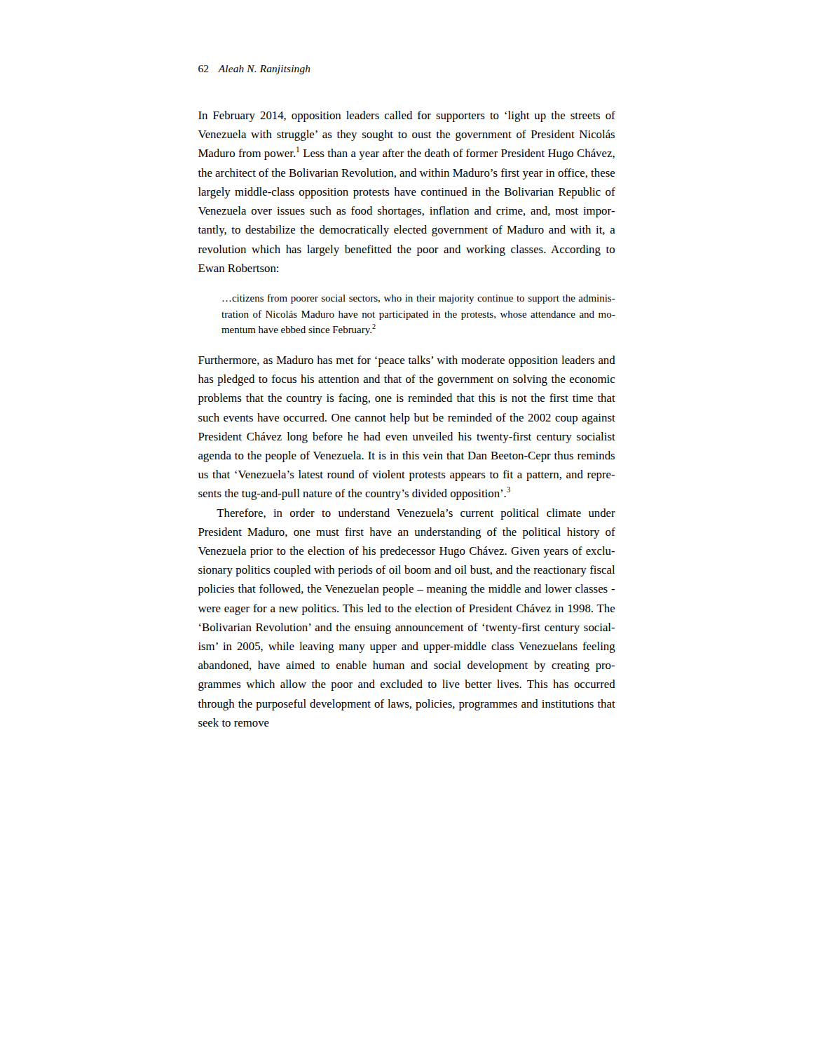62 Aleah N. Ranjitsingh
In February 2014, opposition leaders called for supporters to ‘light up the streets of Venezuela with struggle’ as they sought to oust the government of President Nicolás Maduro from power.1 Less than a year after the death of former President Hugo Chávez, the architect of the Bolivarian Revolution, and within Maduro’s first year in office, these largely middle-class opposition protests have continued in the Bolivarian Republic of Venezuela over issues such as food shortages, inflation and crime, and, most importantly, to destabilize the democratically elected government of Maduro and with it, a revolution which has largely benefitted the poor and working classes. According to Ewan Robertson:
…citizens from poorer social sectors, who in their majority continue to support the administration of Nicolás Maduro have not participated in the protests, whose attendance and momentum have ebbed since February.2
Furthermore, as Maduro has met for ‘peace talks’ with moderate opposition leaders and has pledged to focus his attention and that of the government on solving the economic problems that the country is facing, one is reminded that this is not the first time that such events have occurred. One cannot help but be reminded of the 2002 coup against President Chávez long before he had even unveiled his twenty-first century socialist agenda to the people of Venezuela. It is in this vein that Dan Beeton-Cepr thus reminds us that ‘Venezuela’s latest round of violent protests appears to fit a pattern, and represents the tug-and-pull nature of the country’s divided opposition’.3
Therefore, in order to understand Venezuela’s current political climate under President Maduro, one must first have an understanding of the political history of Venezuela prior to the election of his predecessor Hugo Chávez. Given years of exclusionary politics coupled with periods of oil boom and oil bust, and the reactionary fiscal policies that followed, the Venezuelan people – meaning the middle and lower classes - were eager for a new politics. This led to the election of President Chávez in 1998. The ‘Bolivarian Revolution’ and the ensuing announcement of ‘twenty-first century socialism’ in 2005, while leaving many upper and upper-middle class Venezuelans feeling abandoned, have aimed to enable human and social development by creating programmes which allow the poor and excluded to live better lives. This has occurred through the purposeful development of laws, policies, programmes and institutions that seek to remove